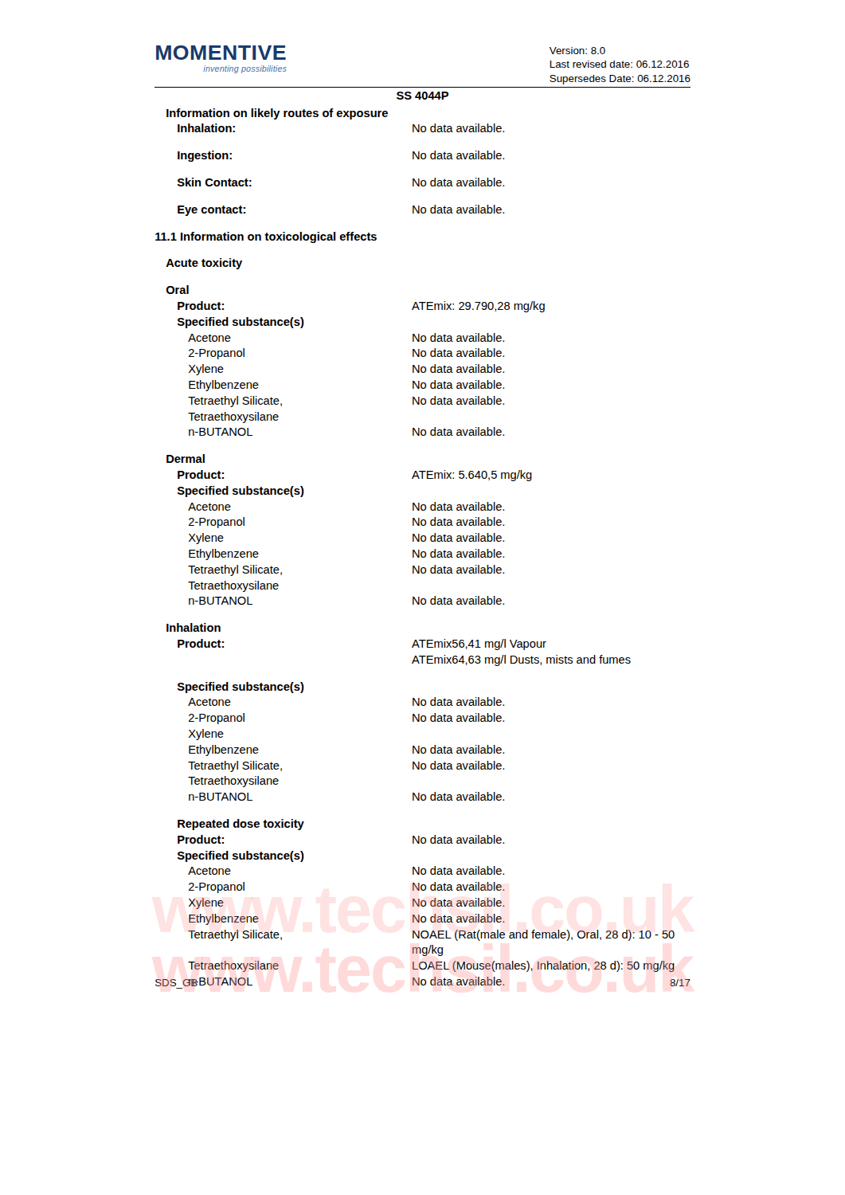MOMENTIVE
inventing possibilities
Version: 8.0
Last revised date: 06.12.2016
Supersedes Date: 06.12.2016
SS 4044P
Information on likely routes of exposure
Inhalation:
No data available.
Ingestion:
No data available.
Skin Contact:
No data available.
Eye contact:
No data available.
11.1 Information on toxicological effects
Acute toxicity
Oral
Product:
ATEmix: 29.790,28 mg/kg
Specified substance(s)
Acetone
No data available.
2-Propanol
No data available.
Xylene
No data available.
Ethylbenzene
No data available.
Tetraethyl Silicate,
No data available.
Tetraethoxysilane
n-BUTANOL
No data available.
Dermal
Product:
ATEmix: 5.640,5 mg/kg
Specified substance(s)
Acetone
No data available.
2-Propanol
No data available.
Xylene
No data available.
Ethylbenzene
No data available.
Tetraethyl Silicate,
No data available.
Tetraethoxysilane
n-BUTANOL
No data available.
Inhalation
Product:
ATEmix56,41 mg/l Vapour
ATEmix64,63 mg/l Dusts, mists and fumes
Specified substance(s)
Acetone
No data available.
2-Propanol
No data available.
Xylene
Ethylbenzene
No data available.
Tetraethyl Silicate,
No data available.
Tetraethoxysilane
n-BUTANOL
No data available.
Repeated dose toxicity
Product:
No data available.
Specified substance(s)
Acetone
No data available.
2-Propanol
No data available.
Xylene
No data available.
Ethylbenzene
No data available.
Tetraethyl Silicate,
NOAEL (Rat(male and female), Oral, 28 d): 10 - 50 mg/kg
Tetraethoxysilane
LOAEL (Mouse(males), Inhalation, 28 d): 50 mg/kg
n-BUTANOL
No data available.
SDS_GB
8/17
www.techsil.co.uk
www.techsil.co.uk